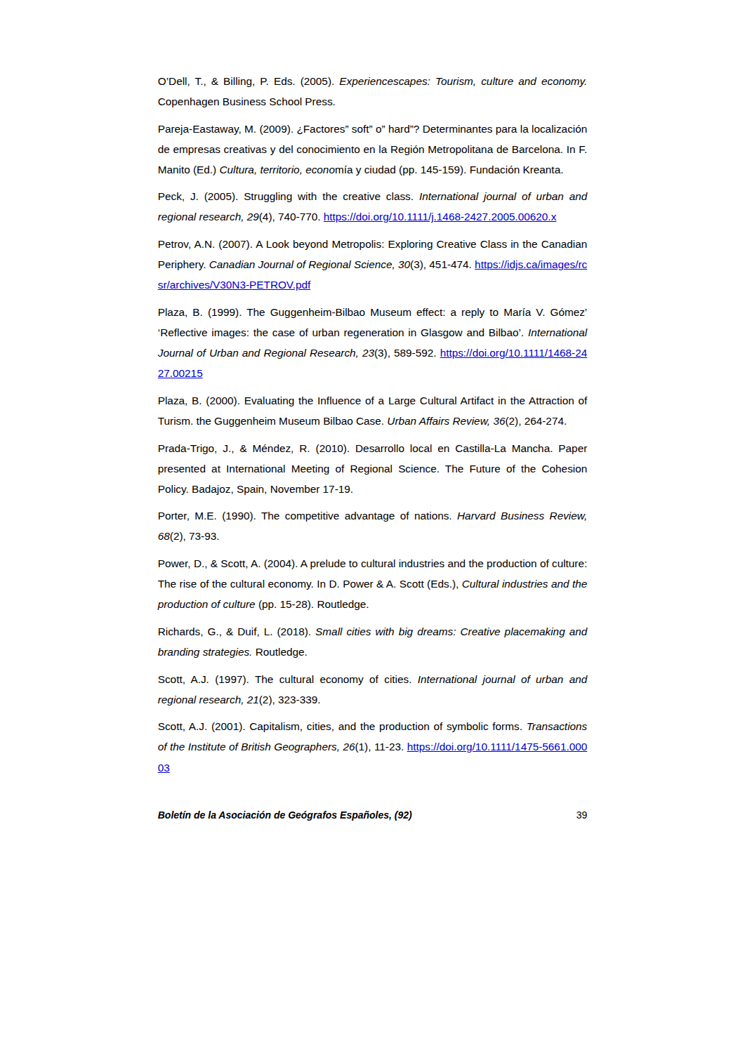O’Dell, T., & Billing, P. Eds. (2005). Experiencescapes: Tourism, culture and economy. Copenhagen Business School Press.
Pareja-Eastaway, M. (2009). ¿Factores” soft” o” hard”? Determinantes para la localización de empresas creativas y del conocimiento en la Región Metropolitana de Barcelona. In F. Manito (Ed.) Cultura, territorio, economía y ciudad (pp. 145-159). Fundación Kreanta.
Peck, J. (2005). Struggling with the creative class. International journal of urban and regional research, 29(4), 740-770. https://doi.org/10.1111/j.1468-2427.2005.00620.x
Petrov, A.N. (2007). A Look beyond Metropolis: Exploring Creative Class in the Canadian Periphery. Canadian Journal of Regional Science, 30(3), 451-474. https://idjs.ca/images/rcsr/archives/V30N3-PETROV.pdf
Plaza, B. (1999). The Guggenheim-Bilbao Museum effect: a reply to María V. Gómez’ ‘Reflective images: the case of urban regeneration in Glasgow and Bilbao’. International Journal of Urban and Regional Research, 23(3), 589-592. https://doi.org/10.1111/1468-2427.00215
Plaza, B. (2000). Evaluating the Influence of a Large Cultural Artifact in the Attraction of Turism. the Guggenheim Museum Bilbao Case. Urban Affairs Review, 36(2), 264-274.
Prada-Trigo, J., & Méndez, R. (2010). Desarrollo local en Castilla-La Mancha. Paper presented at International Meeting of Regional Science. The Future of the Cohesion Policy. Badajoz, Spain, November 17-19.
Porter, M.E. (1990). The competitive advantage of nations. Harvard Business Review, 68(2), 73-93.
Power, D., & Scott, A. (2004). A prelude to cultural industries and the production of culture: The rise of the cultural economy. In D. Power & A. Scott (Eds.), Cultural industries and the production of culture (pp. 15-28). Routledge.
Richards, G., & Duif, L. (2018). Small cities with big dreams: Creative placemaking and branding strategies. Routledge.
Scott, A.J. (1997). The cultural economy of cities. International journal of urban and regional research, 21(2), 323-339.
Scott, A.J. (2001). Capitalism, cities, and the production of symbolic forms. Transactions of the Institute of British Geographers, 26(1), 11-23. https://doi.org/10.1111/1475-5661.00003
Boletín de la Asociación de Geógrafos Españoles, (92) 39